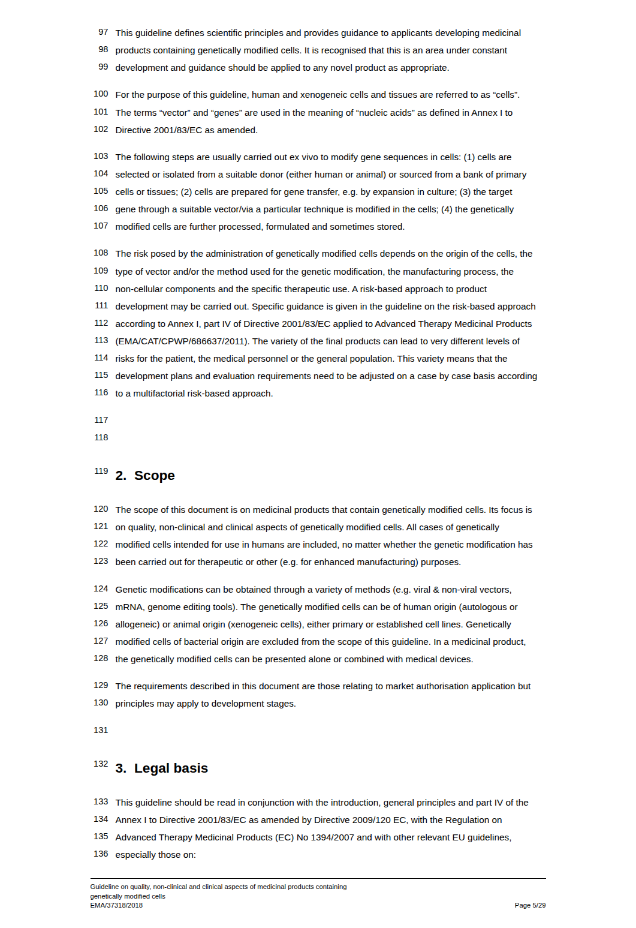97 This guideline defines scientific principles and provides guidance to applicants developing medicinal
98products containing genetically modified cells. It is recognised that this is an area under constant
99development and guidance should be applied to any novel product as appropriate.
100 For the purpose of this guideline, human and xenogeneic cells and tissues are referred to as “cells”.
101 The terms “vector” and “genes” are used in the meaning of “nucleic acids” as defined in Annex I to
102 Directive 2001/83/EC as amended.
103 The following steps are usually carried out ex vivo to modify gene sequences in cells: (1) cells are
104selected or isolated from a suitable donor (either human or animal) or sourced from a bank of primary
105cells or tissues; (2) cells are prepared for gene transfer, e.g. by expansion in culture; (3) the target
106gene through a suitable vector/via a particular technique is modified in the cells; (4) the genetically
107modified cells are further processed, formulated and sometimes stored.
108 The risk posed by the administration of genetically modified cells depends on the origin of the cells, the
109type of vector and/or the method used for the genetic modification, the manufacturing process, the
110non-cellular components and the specific therapeutic use. A risk-based approach to product
111development may be carried out. Specific guidance is given in the guideline on the risk-based approach
112according to Annex I, part IV of Directive 2001/83/EC applied to Advanced Therapy Medicinal Products
113(EMA/CAT/CPWP/686637/2011). The variety of the final products can lead to very different levels of
114risks for the patient, the medical personnel or the general population. This variety means that the
115development plans and evaluation requirements need to be adjusted on a case by case basis according
116to a multifactorial risk-based approach.
117
118
1192. Scope
120 The scope of this document is on medicinal products that contain genetically modified cells. Its focus is
121on quality, non-clinical and clinical aspects of genetically modified cells. All cases of genetically
122modified cells intended for use in humans are included, no matter whether the genetic modification has
123been carried out for therapeutic or other (e.g. for enhanced manufacturing) purposes.
124 Genetic modifications can be obtained through a variety of methods (e.g. viral & non-viral vectors,
125mRNA, genome editing tools). The genetically modified cells can be of human origin (autologous or
126allogeneic) or animal origin (xenogeneic cells), either primary or established cell lines. Genetically
127modified cells of bacterial origin are excluded from the scope of this guideline. In a medicinal product,
128the genetically modified cells can be presented alone or combined with medical devices.
129 The requirements described in this document are those relating to market authorisation application but
130principles may apply to development stages.
131
1323. Legal basis
133 This guideline should be read in conjunction with the introduction, general principles and part IV of the
134 Annex I to Directive 2001/83/EC as amended by Directive 2009/120 EC, with the Regulation on
135 Advanced Therapy Medicinal Products (EC) No 1394/2007 and with other relevant EU guidelines,
136especially those on:
Guideline on quality, non-clinical and clinical aspects of medicinal products containing
genetically modified cells
EMA/37318/2018Page 5/29